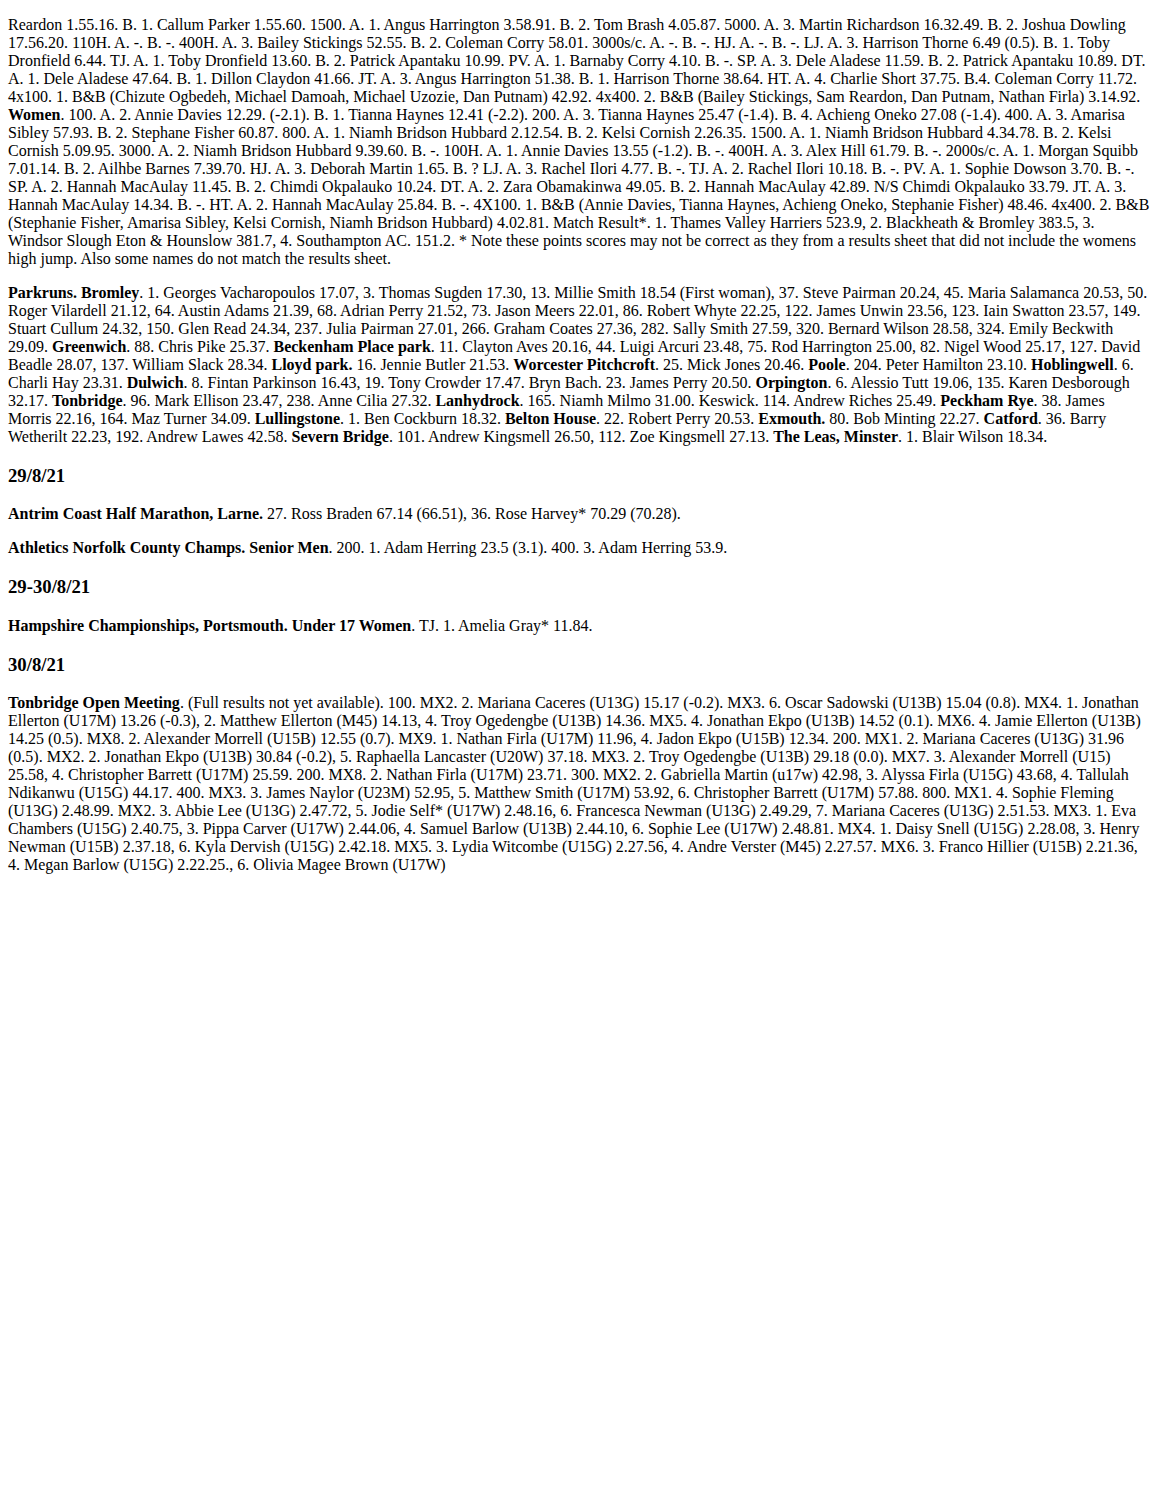Reardon 1.55.16. B. 1. Callum Parker 1.55.60. 1500. A. 1. Angus Harrington 3.58.91. B. 2. Tom Brash 4.05.87. 5000. A. 3. Martin Richardson 16.32.49. B. 2. Joshua Dowling 17.56.20. 110H. A. -. B. -. 400H. A. 3. Bailey Stickings 52.55. B. 2. Coleman Corry 58.01. 3000s/c. A. -. B. -. HJ. A. -. B. -. LJ. A. 3. Harrison Thorne 6.49 (0.5). B. 1. Toby Dronfield 6.44. TJ. A. 1. Toby Dronfield 13.60. B. 2. Patrick Apantaku 10.99. PV. A. 1. Barnaby Corry 4.10. B. -. SP. A. 3. Dele Aladese 11.59. B. 2. Patrick Apantaku 10.89. DT. A. 1. Dele Aladese 47.64. B. 1. Dillon Claydon 41.66. JT. A. 3. Angus Harrington 51.38. B. 1. Harrison Thorne 38.64. HT. A. 4. Charlie Short 37.75. B.4. Coleman Corry 11.72. 4x100. 1. B&B (Chizute Ogbedeh, Michael Damoah, Michael Uzozie, Dan Putnam) 42.92. 4x400. 2. B&B (Bailey Stickings, Sam Reardon, Dan Putnam, Nathan Firla) 3.14.92. Women. 100. A. 2. Annie Davies 12.29. (-2.1). B. 1. Tianna Haynes 12.41 (-2.2). 200. A. 3. Tianna Haynes 25.47 (-1.4). B. 4. Achieng Oneko 27.08 (-1.4). 400. A. 3. Amarisa Sibley 57.93. B. 2. Stephane Fisher 60.87. 800. A. 1. Niamh Bridson Hubbard 2.12.54. B. 2. Kelsi Cornish 2.26.35. 1500. A. 1. Niamh Bridson Hubbard 4.34.78. B. 2. Kelsi Cornish 5.09.95. 3000. A. 2. Niamh Bridson Hubbard 9.39.60. B. -. 100H. A. 1. Annie Davies 13.55 (-1.2). B. -. 400H. A. 3. Alex Hill 61.79. B. -. 2000s/c. A. 1. Morgan Squibb 7.01.14. B. 2. Ailhbe Barnes 7.39.70. HJ. A. 3. Deborah Martin 1.65. B. ? LJ. A. 3. Rachel Ilori 4.77. B. -. TJ. A. 2. Rachel Ilori 10.18. B. -. PV. A. 1. Sophie Dowson 3.70. B. -. SP. A. 2. Hannah MacAulay 11.45. B. 2. Chimdi Okpalauko 10.24. DT. A. 2. Zara Obamakinwa 49.05. B. 2. Hannah MacAulay 42.89. N/S Chimdi Okpalauko 33.79. JT. A. 3. Hannah MacAulay 14.34. B. -. HT. A. 2. Hannah MacAulay 25.84. B. -. 4X100. 1. B&B (Annie Davies, Tianna Haynes, Achieng Oneko, Stephanie Fisher) 48.46. 4x400. 2. B&B (Stephanie Fisher, Amarisa Sibley, Kelsi Cornish, Niamh Bridson Hubbard) 4.02.81. Match Result*. 1. Thames Valley Harriers 523.9, 2. Blackheath & Bromley 383.5, 3. Windsor Slough Eton & Hounslow 381.7, 4. Southampton AC. 151.2. * Note these points scores may not be correct as they from a results sheet that did not include the womens high jump. Also some names do not match the results sheet.
Parkruns. Bromley. 1. Georges Vacharopoulos 17.07, 3. Thomas Sugden 17.30, 13. Millie Smith 18.54 (First woman), 37. Steve Pairman 20.24, 45. Maria Salamanca 20.53, 50. Roger Vilardell 21.12, 64. Austin Adams 21.39, 68. Adrian Perry 21.52, 73. Jason Meers 22.01, 86. Robert Whyte 22.25, 122. James Unwin 23.56, 123. Iain Swatton 23.57, 149. Stuart Cullum 24.32, 150. Glen Read 24.34, 237. Julia Pairman 27.01, 266. Graham Coates 27.36, 282. Sally Smith 27.59, 320. Bernard Wilson 28.58, 324. Emily Beckwith 29.09. Greenwich. 88. Chris Pike 25.37. Beckenham Place park. 11. Clayton Aves 20.16, 44. Luigi Arcuri 23.48, 75. Rod Harrington 25.00, 82. Nigel Wood 25.17, 127. David Beadle 28.07, 137. William Slack 28.34. Lloyd park. 16. Jennie Butler 21.53. Worcester Pitchcroft. 25. Mick Jones 20.46. Poole. 204. Peter Hamilton 23.10. Hoblingwell. 6. Charli Hay 23.31. Dulwich. 8. Fintan Parkinson 16.43, 19. Tony Crowder 17.47. Bryn Bach. 23. James Perry 20.50. Orpington. 6. Alessio Tutt 19.06, 135. Karen Desborough 32.17. Tonbridge. 96. Mark Ellison 23.47, 238. Anne Cilia 27.32. Lanhydrock. 165. Niamh Milmo 31.00. Keswick. 114. Andrew Riches 25.49. Peckham Rye. 38. James Morris 22.16, 164. Maz Turner 34.09. Lullingstone. 1. Ben Cockburn 18.32. Belton House. 22. Robert Perry 20.53. Exmouth. 80. Bob Minting 22.27. Catford. 36. Barry Wetherilt 22.23, 192. Andrew Lawes 42.58. Severn Bridge. 101. Andrew Kingsmell 26.50, 112. Zoe Kingsmell 27.13. The Leas, Minster. 1. Blair Wilson 18.34.
29/8/21
Antrim Coast Half Marathon, Larne. 27. Ross Braden 67.14 (66.51), 36. Rose Harvey* 70.29 (70.28).
Athletics Norfolk County Champs. Senior Men. 200. 1. Adam Herring 23.5 (3.1). 400. 3. Adam Herring 53.9.
29-30/8/21
Hampshire Championships, Portsmouth. Under 17 Women. TJ. 1. Amelia Gray* 11.84.
30/8/21
Tonbridge Open Meeting. (Full results not yet available). 100. MX2. 2. Mariana Caceres (U13G) 15.17 (-0.2). MX3. 6. Oscar Sadowski (U13B) 15.04 (0.8). MX4. 1. Jonathan Ellerton (U17M) 13.26 (-0.3), 2. Matthew Ellerton (M45) 14.13, 4. Troy Ogedengbe (U13B) 14.36. MX5. 4. Jonathan Ekpo (U13B) 14.52 (0.1). MX6. 4. Jamie Ellerton (U13B) 14.25 (0.5). MX8. 2. Alexander Morrell (U15B) 12.55 (0.7). MX9. 1. Nathan Firla (U17M) 11.96, 4. Jadon Ekpo (U15B) 12.34. 200. MX1. 2. Mariana Caceres (U13G) 31.96 (0.5). MX2. 2. Jonathan Ekpo (U13B) 30.84 (-0.2), 5. Raphaella Lancaster (U20W) 37.18. MX3. 2. Troy Ogedengbe (U13B) 29.18 (0.0). MX7. 3. Alexander Morrell (U15) 25.58, 4. Christopher Barrett (U17M) 25.59. 200. MX8. 2. Nathan Firla (U17M) 23.71. 300. MX2. 2. Gabriella Martin (u17w) 42.98, 3. Alyssa Firla (U15G) 43.68, 4. Tallulah Ndikanwu (U15G) 44.17. 400. MX3. 3. James Naylor (U23M) 52.95, 5. Matthew Smith (U17M) 53.92, 6. Christopher Barrett (U17M) 57.88. 800. MX1. 4. Sophie Fleming (U13G) 2.48.99. MX2. 3. Abbie Lee (U13G) 2.47.72, 5. Jodie Self* (U17W) 2.48.16, 6. Francesca Newman (U13G) 2.49.29, 7. Mariana Caceres (U13G) 2.51.53. MX3. 1. Eva Chambers (U15G) 2.40.75, 3. Pippa Carver (U17W) 2.44.06, 4. Samuel Barlow (U13B) 2.44.10, 6. Sophie Lee (U17W) 2.48.81. MX4. 1. Daisy Snell (U15G) 2.28.08, 3. Henry Newman (U15B) 2.37.18, 6. Kyla Dervish (U15G) 2.42.18. MX5. 3. Lydia Witcombe (U15G) 2.27.56, 4. Andre Verster (M45) 2.27.57. MX6. 3. Franco Hillier (U15B) 2.21.36, 4. Megan Barlow (U15G) 2.22.25., 6. Olivia Magee Brown (U17W)